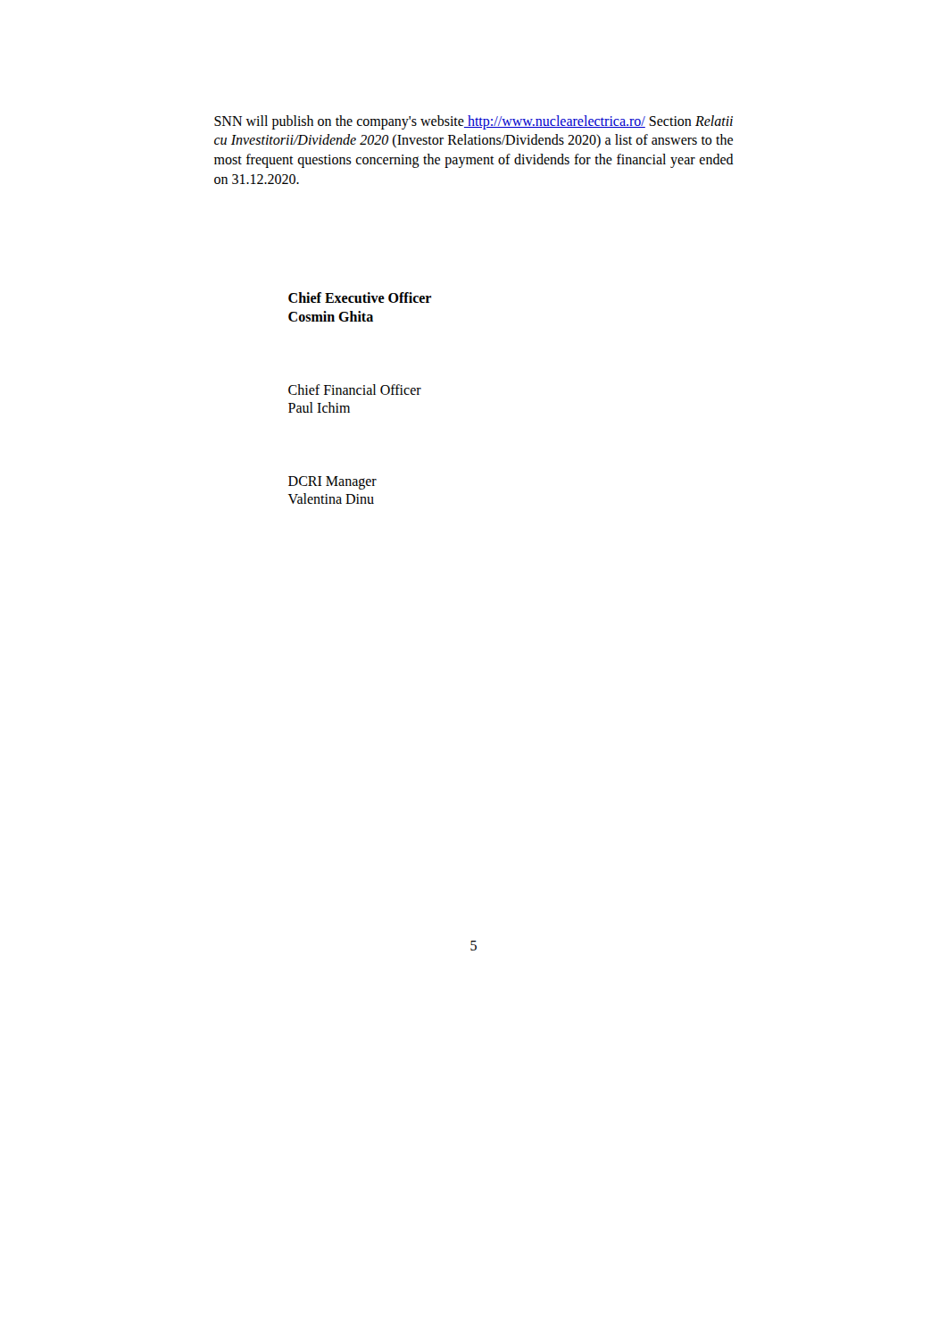SNN will publish on the company's website http://www.nuclearelectrica.ro/ Section Relatii cu Investitorii/Dividende 2020 (Investor Relations/Dividends 2020) a list of answers to the most frequent questions concerning the payment of dividends for the financial year ended on 31.12.2020.
Chief Executive Officer
Cosmin Ghita
Chief Financial Officer
Paul Ichim
DCRI Manager
Valentina Dinu
5